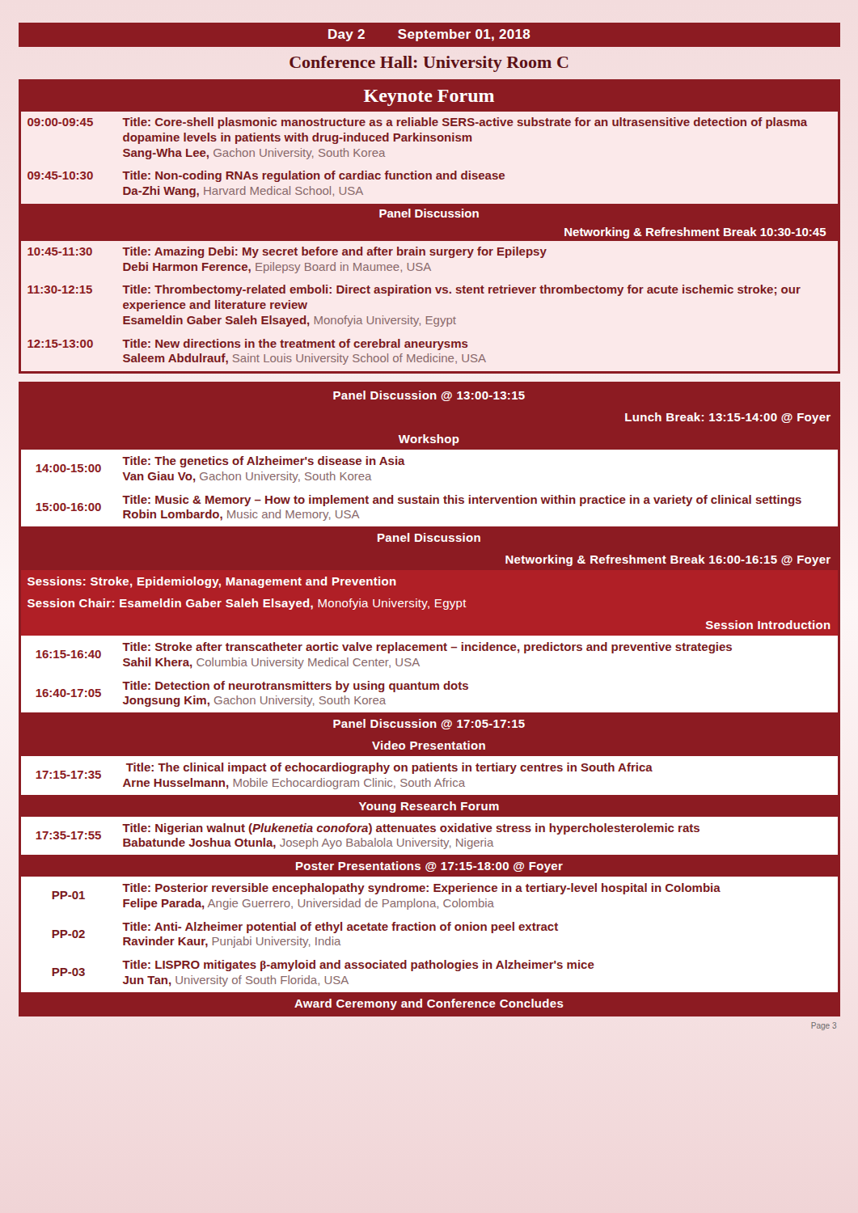Day 2 September 01, 2018
Conference Hall: University Room C
Keynote Forum
| 09:00-09:45 | Title: Core-shell plasmonic manostructure as a reliable SERS-active substrate for an ultrasensitive detection of plasma dopamine levels in patients with drug-induced Parkinsonism Sang-Wha Lee, Gachon University, South Korea |
| 09:45-10:30 | Title: Non-coding RNAs regulation of cardiac function and disease Da-Zhi Wang, Harvard Medical School, USA |
Panel Discussion
Networking & Refreshment Break 10:30-10:45
| 10:45-11:30 | Title: Amazing Debi: My secret before and after brain surgery for Epilepsy Debi Harmon Ference, Epilepsy Board in Maumee, USA |
| 11:30-12:15 | Title: Thrombectomy-related emboli: Direct aspiration vs. stent retriever thrombectomy for acute ischemic stroke; our experience and literature review Esameldin Gaber Saleh Elsayed, Monofyia University, Egypt |
| 12:15-13:00 | Title: New directions in the treatment of cerebral aneurysms Saleem Abdulrauf, Saint Louis University School of Medicine, USA |
Panel Discussion @ 13:00-13:15
Lunch Break: 13:15-14:00 @ Foyer
Workshop
| 14:00-15:00 | Title: The genetics of Alzheimer's disease in Asia Van Giau Vo, Gachon University, South Korea |
| 15:00-16:00 | Title: Music & Memory – How to implement and sustain this intervention within practice in a variety of clinical settings Robin Lombardo, Music and Memory, USA |
Panel Discussion
Networking & Refreshment Break 16:00-16:15 @ Foyer
Sessions: Stroke, Epidemiology, Management and Prevention
Session Chair: Esameldin Gaber Saleh Elsayed, Monofyia University, Egypt
Session Introduction
| 16:15-16:40 | Title: Stroke after transcatheter aortic valve replacement – incidence, predictors and preventive strategies Sahil Khera, Columbia University Medical Center, USA |
| 16:40-17:05 | Title: Detection of neurotransmitters by using quantum dots Jongsung Kim, Gachon University, South Korea |
Panel Discussion @ 17:05-17:15
Video Presentation
| 17:15-17:35 | Title: The clinical impact of echocardiography on patients in tertiary centres in South Africa Arne Husselmann, Mobile Echocardiogram Clinic, South Africa |
Young Research Forum
| 17:35-17:55 | Title: Nigerian walnut ( Plukenetia conofora ) attenuates oxidative stress in hypercholesterolemic rats Babatunde Joshua Otunla, Joseph Ayo Babalola University, Nigeria |
Poster Presentations @ 17:15-18:00 @ Foyer
| PP-01 | Title: Posterior reversible encephalopathy syndrome: Experience in a tertiary-level hospital in Colombia Felipe Parada, Angie Guerrero, Universidad de Pamplona, Colombia |
| PP-02 | Title: Anti- Alzheimer potential of ethyl acetate fraction of onion peel extract Ravinder Kaur, Punjabi University, India |
| PP-03 | Title: LISPRO mitigates β -amyloid and associated pathologies in Alzheimer's mice Jun Tan, University of South Florida, USA |
Award Ceremony and Conference Concludes
Page 3